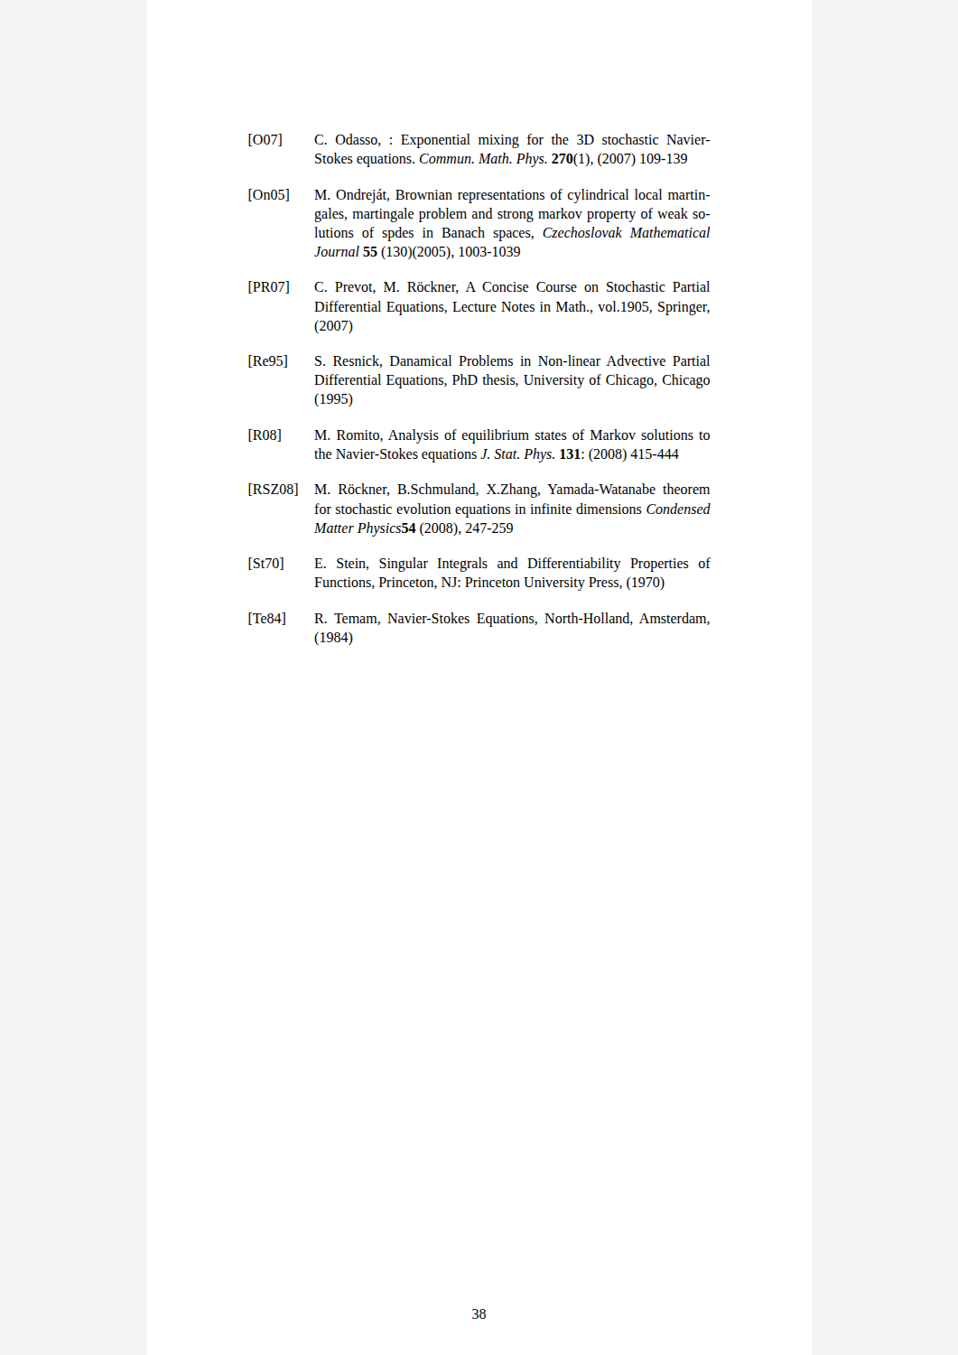[O07] C. Odasso, : Exponential mixing for the 3D stochastic Navier-Stokes equations. Commun. Math. Phys. 270(1), (2007) 109-139
[On05] M. Ondreját, Brownian representations of cylindrical local martingales, martingale problem and strong markov property of weak solutions of spdes in Banach spaces, Czechoslovak Mathematical Journal 55 (130)(2005), 1003-1039
[PR07] C. Prevot, M. Röckner, A Concise Course on Stochastic Partial Differential Equations, Lecture Notes in Math., vol.1905, Springer, (2007)
[Re95] S. Resnick, Danamical Problems in Non-linear Advective Partial Differential Equations, PhD thesis, University of Chicago, Chicago (1995)
[R08] M. Romito, Analysis of equilibrium states of Markov solutions to the Navier-Stokes equations J. Stat. Phys. 131: (2008) 415-444
[RSZ08] M. Röckner, B.Schmuland, X.Zhang, Yamada-Watanabe theorem for stochastic evolution equations in infinite dimensions Condensed Matter Physics 54 (2008), 247-259
[St70] E. Stein, Singular Integrals and Differentiability Properties of Functions, Princeton, NJ: Princeton University Press, (1970)
[Te84] R. Temam, Navier-Stokes Equations, North-Holland, Amsterdam,(1984)
38